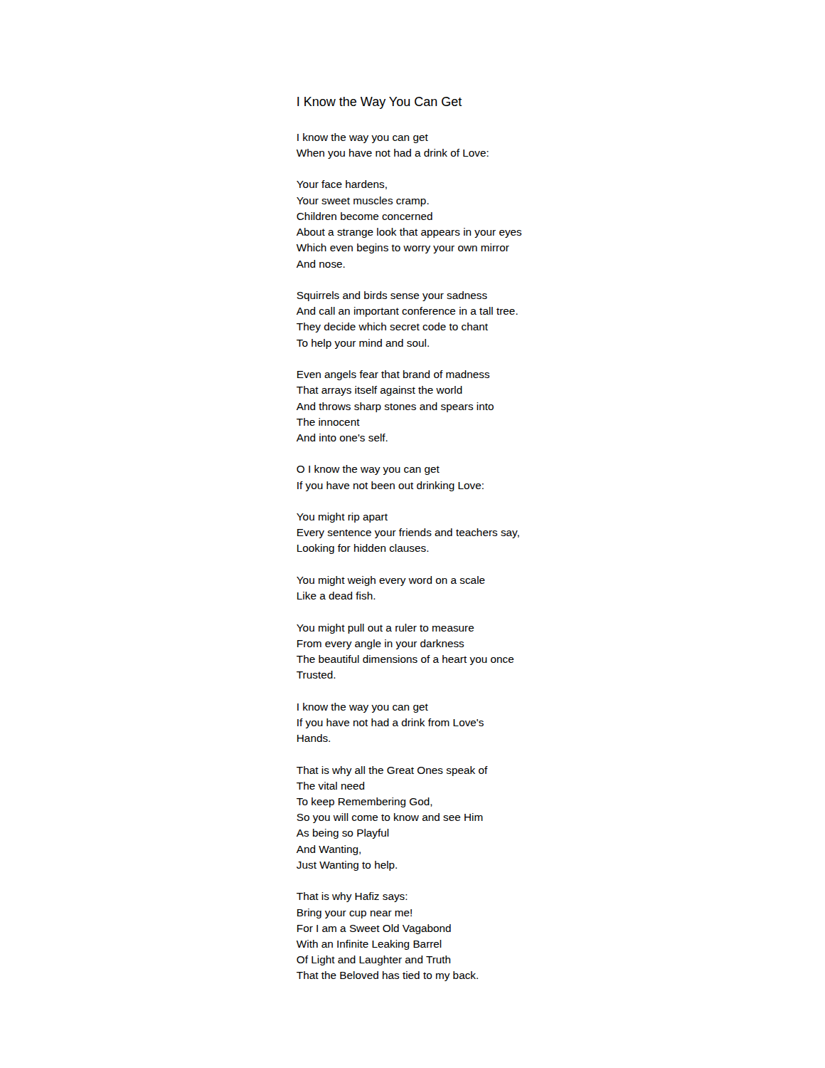I Know the Way You Can Get
I know the way you can get
When you have not had a drink of Love:
Your face hardens,
Your sweet muscles cramp.
Children become concerned
About a strange look that appears in your eyes
Which even begins to worry your own mirror
And nose.
Squirrels and birds sense your sadness
And call an important conference in a tall tree.
They decide which secret code to chant
To help your mind and soul.
Even angels fear that brand of madness
That arrays itself against the world
And throws sharp stones and spears into
The innocent
And into one's self.
O I know the way you can get
If you have not been out drinking Love:
You might rip apart
Every sentence your friends and teachers say,
Looking for hidden clauses.
You might weigh every word on a scale
Like a dead fish.
You might pull out a ruler to measure
From every angle in your darkness
The beautiful dimensions of a heart you once
Trusted.
I know the way you can get
If you have not had a drink from Love's
Hands.
That is why all the Great Ones speak of
The vital need
To keep Remembering God,
So you will come to know and see Him
As being so Playful
And Wanting,
Just Wanting to help.
That is why Hafiz says:
Bring your cup near me!
For I am a Sweet Old Vagabond
With an Infinite Leaking Barrel
Of Light and Laughter and Truth
That the Beloved has tied to my back.